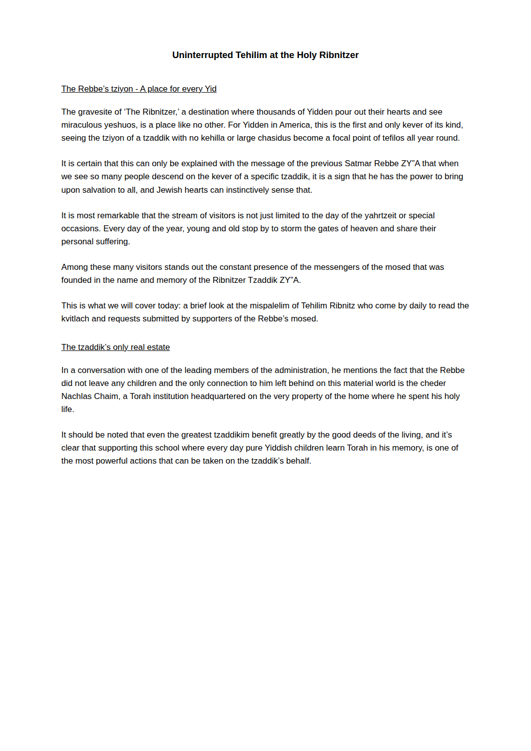Uninterrupted Tehilim at the Holy Ribnitzer
The Rebbe’s tziyon - A place for every Yid
The gravesite of ‘The Ribnitzer,’ a destination where thousands of Yidden pour out their hearts and see miraculous yeshuos, is a place like no other. For Yidden in America, this is the first and only kever of its kind, seeing the tziyon of a tzaddik with no kehilla or large chasidus become a focal point of tefilos all year round.
It is certain that this can only be explained with the message of the previous Satmar Rebbe ZY”A that when we see so many people descend on the kever of a specific tzaddik, it is a sign that he has the power to bring upon salvation to all, and Jewish hearts can instinctively sense that.
It is most remarkable that the stream of visitors is not just limited to the day of the yahrtzeit or special occasions. Every day of the year, young and old stop by to storm the gates of heaven and share their personal suffering.
Among these many visitors stands out the constant presence of the messengers of the mosed that was founded in the name and memory of the Ribnitzer Tzaddik ZY”A.
This is what we will cover today: a brief look at the mispalelim of Tehilim Ribnitz who come by daily to read the kvitlach and requests submitted by supporters of the Rebbe’s mosed.
The tzaddik’s only real estate
In a conversation with one of the leading members of the administration, he mentions the fact that the Rebbe did not leave any children and the only connection to him left behind on this material world is the cheder Nachlas Chaim, a Torah institution headquartered on the very property of the home where he spent his holy life.
It should be noted that even the greatest tzaddikim benefit greatly by the good deeds of the living, and it’s clear that supporting this school where every day pure Yiddish children learn Torah in his memory, is one of the most powerful actions that can be taken on the tzaddik’s behalf.